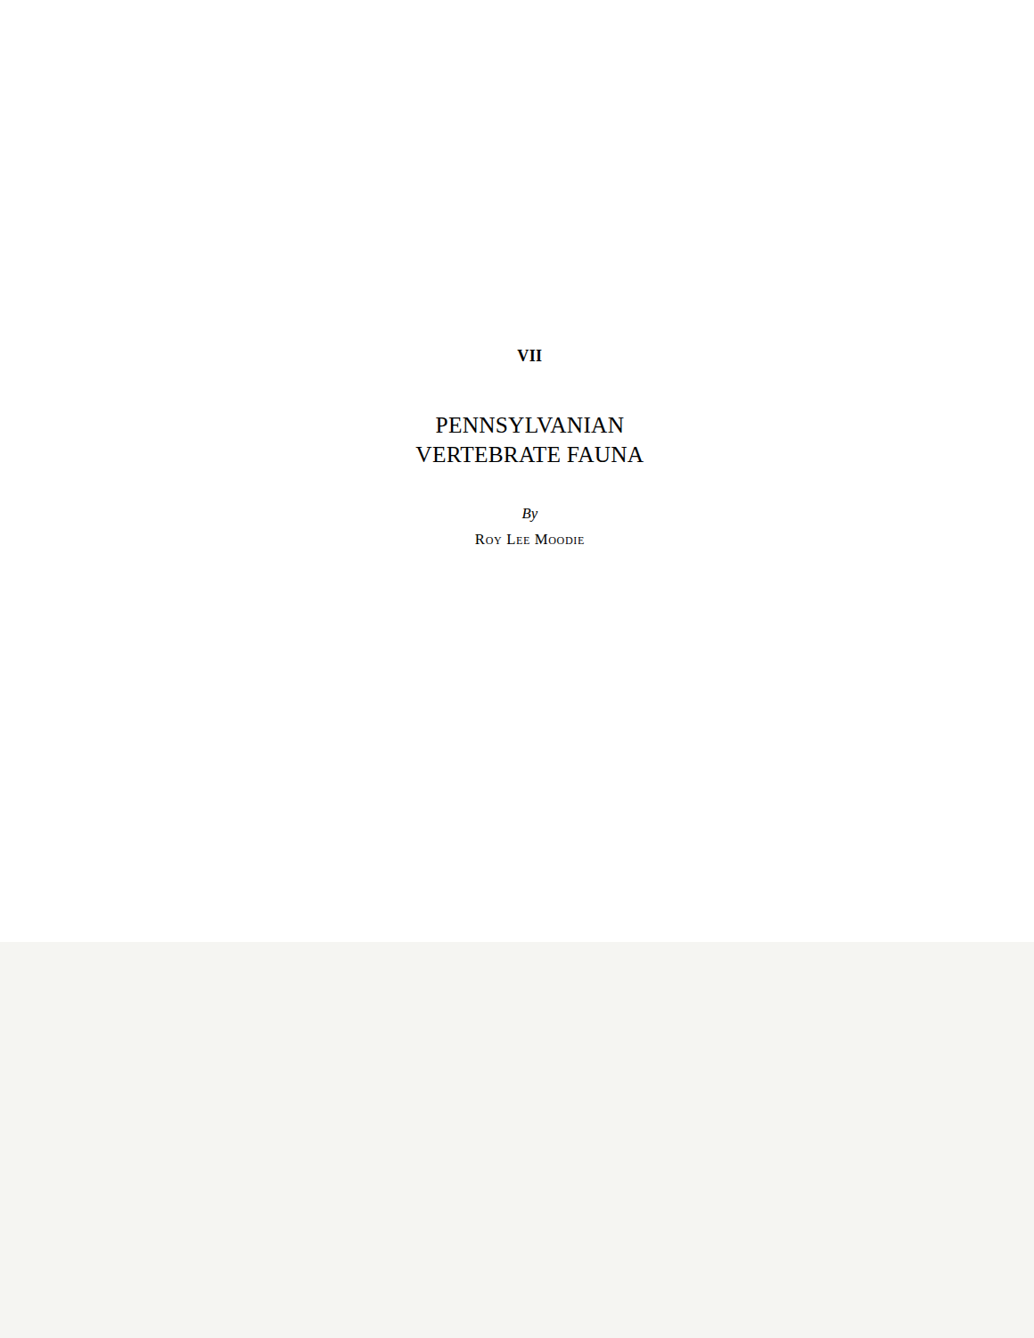VII
PENNSYLVANIAN
VERTEBRATE FAUNA
By
Roy Lee Moodie